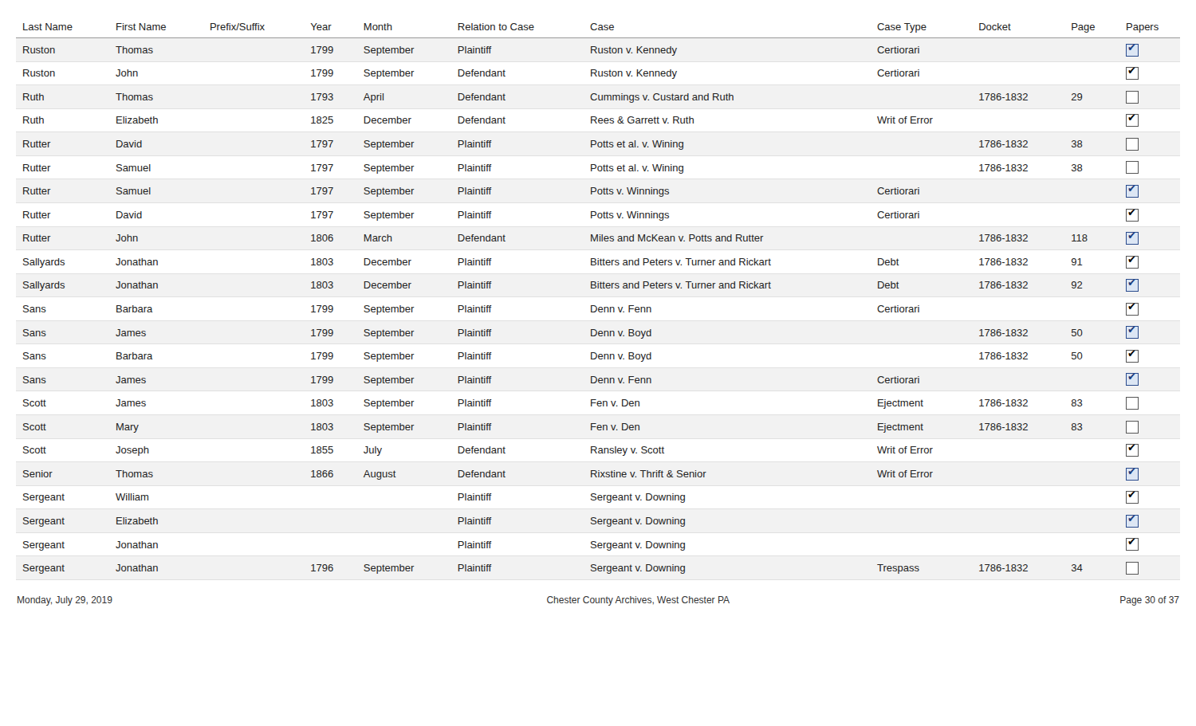| Last Name | First Name | Prefix/Suffix | Year | Month | Relation to Case | Case | Case Type | Docket | Page | Papers |
| --- | --- | --- | --- | --- | --- | --- | --- | --- | --- | --- |
| Ruston | Thomas | | 1799 | September | Plaintiff | Ruston v. Kennedy | Certiorari | | | |
| Ruston | John | | 1799 | September | Defendant | Ruston v. Kennedy | Certiorari | | | |
| Ruth | Thomas | | 1793 | April | Defendant | Cummings v. Custard and Ruth | | 1786-1832 | 29 | |
| Ruth | Elizabeth | | 1825 | December | Defendant | Rees & Garrett v. Ruth | Writ of Error | | | |
| Rutter | David | | 1797 | September | Plaintiff | Potts et al. v. Wining | | 1786-1832 | 38 | |
| Rutter | Samuel | | 1797 | September | Plaintiff | Potts et al. v. Wining | | 1786-1832 | 38 | |
| Rutter | Samuel | | 1797 | September | Plaintiff | Potts v. Winnings | Certiorari | | | |
| Rutter | David | | 1797 | September | Plaintiff | Potts v. Winnings | Certiorari | | | |
| Rutter | John | | 1806 | March | Defendant | Miles and McKean v. Potts and Rutter | | 1786-1832 | 118 | |
| Sallyards | Jonathan | | 1803 | December | Plaintiff | Bitters and Peters v. Turner and Rickart | Debt | 1786-1832 | 91 | |
| Sallyards | Jonathan | | 1803 | December | Plaintiff | Bitters and Peters v. Turner and Rickart | Debt | 1786-1832 | 92 | |
| Sans | Barbara | | 1799 | September | Plaintiff | Denn v. Fenn | Certiorari | | | |
| Sans | James | | 1799 | September | Plaintiff | Denn v. Boyd | | 1786-1832 | 50 | |
| Sans | Barbara | | 1799 | September | Plaintiff | Denn v. Boyd | | 1786-1832 | 50 | |
| Sans | James | | 1799 | September | Plaintiff | Denn v. Fenn | Certiorari | | | |
| Scott | James | | 1803 | September | Plaintiff | Fen v. Den | Ejectment | 1786-1832 | 83 | |
| Scott | Mary | | 1803 | September | Plaintiff | Fen v. Den | Ejectment | 1786-1832 | 83 | |
| Scott | Joseph | | 1855 | July | Defendant | Ransley v. Scott | Writ of Error | | | |
| Senior | Thomas | | 1866 | August | Defendant | Rixstine v. Thrift & Senior | Writ of Error | | | |
| Sergeant | William | | | | Plaintiff | Sergeant v. Downing | | | | |
| Sergeant | Elizabeth | | | | Plaintiff | Sergeant v. Downing | | | | |
| Sergeant | Jonathan | | | | Plaintiff | Sergeant v. Downing | | | | |
| Sergeant | Jonathan | | 1796 | September | Plaintiff | Sergeant v. Downing | Trespass | 1786-1832 | 34 | |
| Monday, July 29, 2019 | Chester County Archives, West Chester PA | Page 30 of 37 |